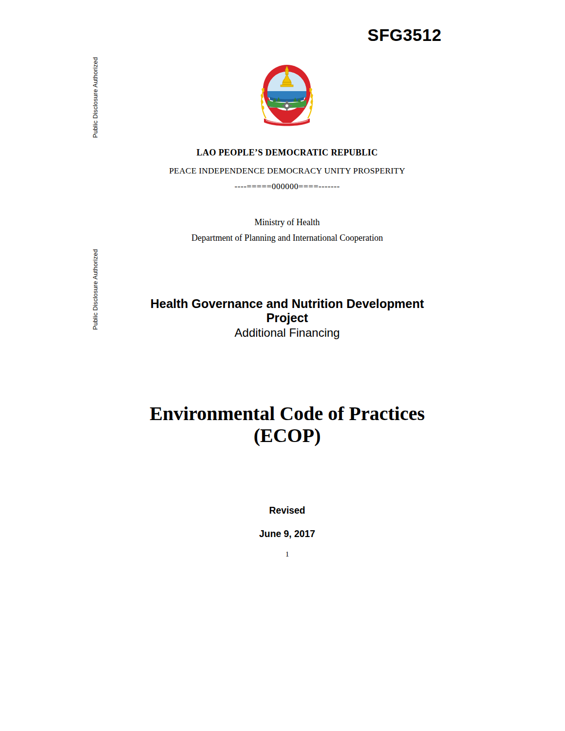Public Disclosure Authorized
Public Disclosure Authorized
SFG3512
National emblem of Laos
LAO PEOPLE’S DEMOCRATIC REPUBLIC
PEACE INDEPENDENCE DEMOCRACY UNITY PROSPERITY
----=====000000====-------
Ministry of Health
Department of Planning and International Cooperation
Health Governance and Nutrition Development Project
Additional Financing
Environmental Code of Practices
(ECOP)
Revised
June 9, 2017
1